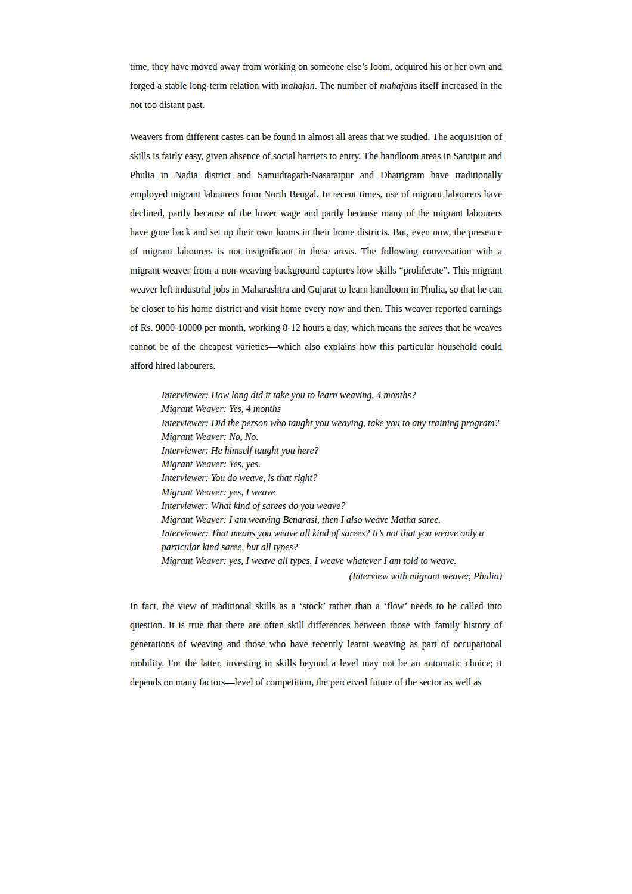time, they have moved away from working on someone else’s loom, acquired his or her own and forged a stable long-term relation with mahajan. The number of mahajans itself increased in the not too distant past.
Weavers from different castes can be found in almost all areas that we studied. The acquisition of skills is fairly easy, given absence of social barriers to entry. The handloom areas in Santipur and Phulia in Nadia district and Samudragarh-Nasaratpur and Dhatrigram have traditionally employed migrant labourers from North Bengal. In recent times, use of migrant labourers have declined, partly because of the lower wage and partly because many of the migrant labourers have gone back and set up their own looms in their home districts. But, even now, the presence of migrant labourers is not insignificant in these areas. The following conversation with a migrant weaver from a non-weaving background captures how skills “proliferate”. This migrant weaver left industrial jobs in Maharashtra and Gujarat to learn handloom in Phulia, so that he can be closer to his home district and visit home every now and then. This weaver reported earnings of Rs. 9000-10000 per month, working 8-12 hours a day, which means the sarees that he weaves cannot be of the cheapest varieties—which also explains how this particular household could afford hired labourers.
Interviewer: How long did it take you to learn weaving, 4 months?
Migrant Weaver: Yes, 4 months
Interviewer: Did the person who taught you weaving, take you to any training program?
Migrant Weaver: No, No.
Interviewer: He himself taught you here?
Migrant Weaver: Yes, yes.
Interviewer: You do weave, is that right?
Migrant Weaver: yes, I weave
Interviewer: What kind of sarees do you weave?
Migrant Weaver: I am weaving Benarasi, then I also weave Matha saree.
Interviewer: That means you weave all kind of sarees? It’s not that you weave only a particular kind saree, but all types?
Migrant Weaver: yes, I weave all types. I weave whatever I am told to weave.
(Interview with migrant weaver, Phulia)
In fact, the view of traditional skills as a ‘stock’ rather than a ‘flow’ needs to be called into question. It is true that there are often skill differences between those with family history of generations of weaving and those who have recently learnt weaving as part of occupational mobility. For the latter, investing in skills beyond a level may not be an automatic choice; it depends on many factors—level of competition, the perceived future of the sector as well as